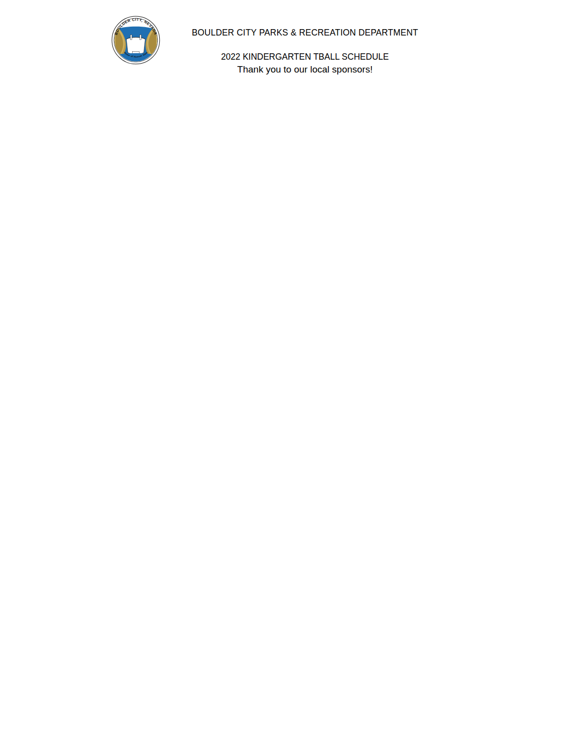BOULDER CITY, NEVADA Home of Hoover Dam
BOULDER CITY PARKS & RECREATION DEPARTMENT
2022 KINDERGARTEN TBALL SCHEDULE
Thank you to our local sponsors!